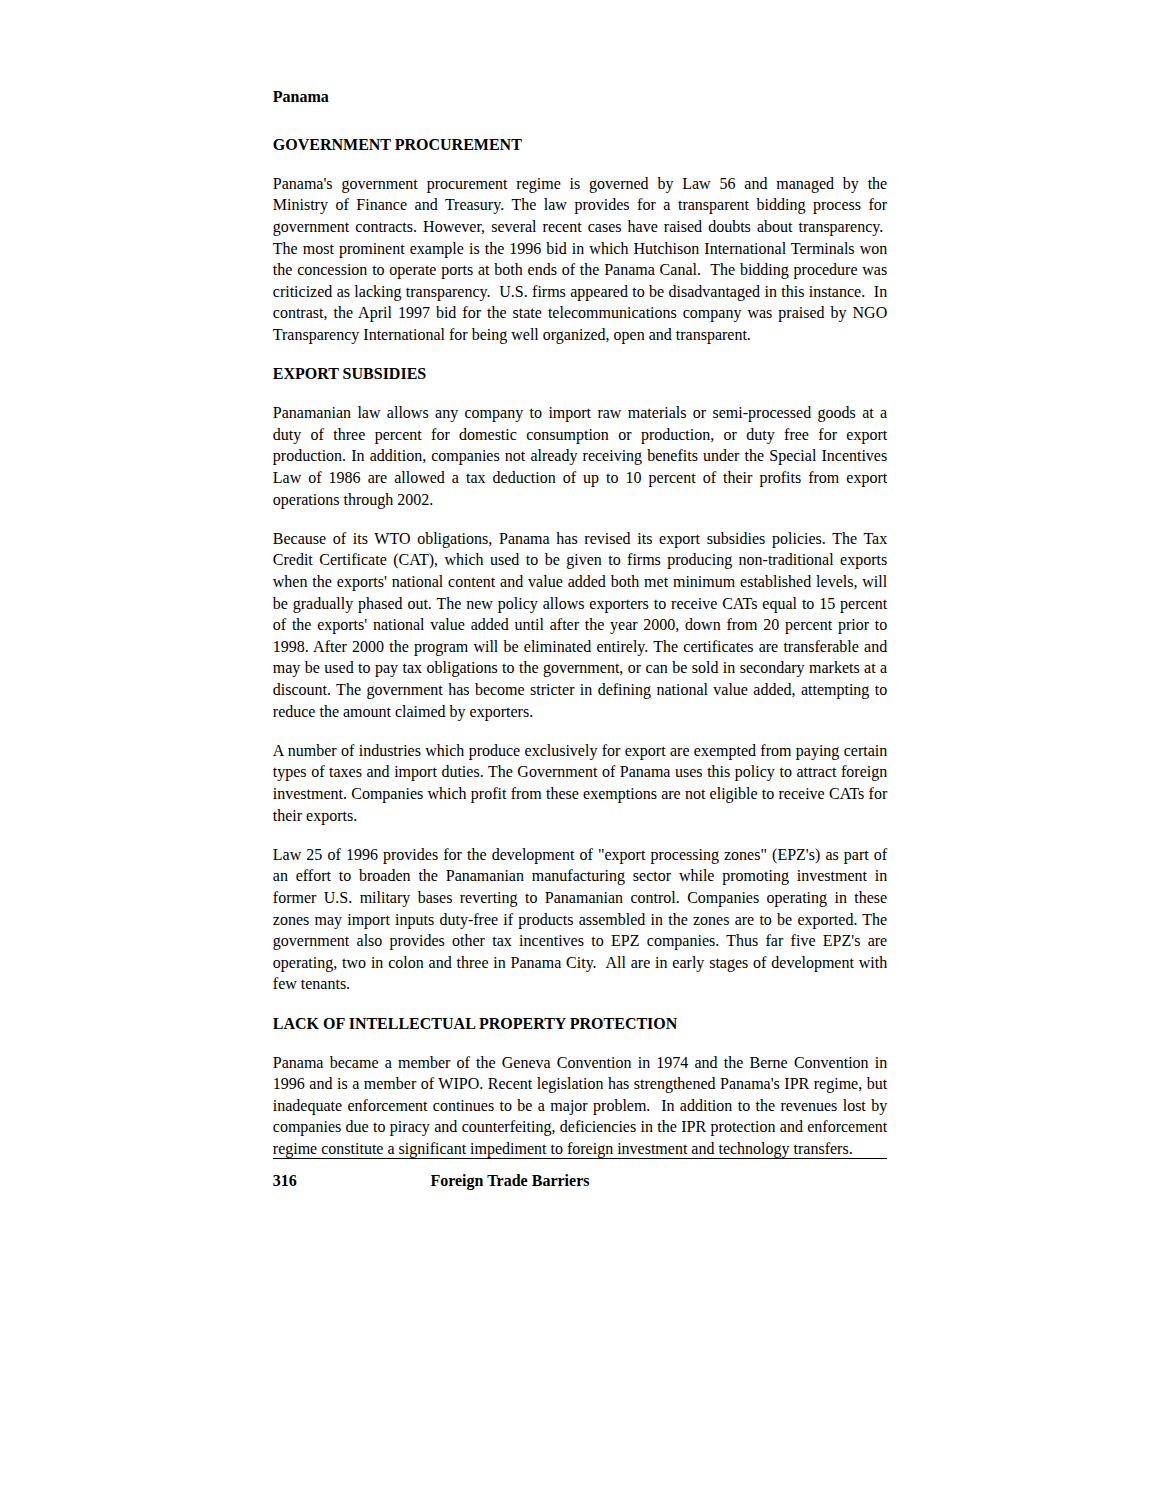Panama
Government Procurement
Panama's government procurement regime is governed by Law 56 and managed by the Ministry of Finance and Treasury. The law provides for a transparent bidding process for government contracts. However, several recent cases have raised doubts about transparency. The most prominent example is the 1996 bid in which Hutchison International Terminals won the concession to operate ports at both ends of the Panama Canal. The bidding procedure was criticized as lacking transparency. U.S. firms appeared to be disadvantaged in this instance. In contrast, the April 1997 bid for the state telecommunications company was praised by NGO Transparency International for being well organized, open and transparent.
Export Subsidies
Panamanian law allows any company to import raw materials or semi-processed goods at a duty of three percent for domestic consumption or production, or duty free for export production. In addition, companies not already receiving benefits under the Special Incentives Law of 1986 are allowed a tax deduction of up to 10 percent of their profits from export operations through 2002.
Because of its WTO obligations, Panama has revised its export subsidies policies. The Tax Credit Certificate (CAT), which used to be given to firms producing non-traditional exports when the exports' national content and value added both met minimum established levels, will be gradually phased out. The new policy allows exporters to receive CATs equal to 15 percent of the exports' national value added until after the year 2000, down from 20 percent prior to 1998. After 2000 the program will be eliminated entirely. The certificates are transferable and may be used to pay tax obligations to the government, or can be sold in secondary markets at a discount. The government has become stricter in defining national value added, attempting to reduce the amount claimed by exporters.
A number of industries which produce exclusively for export are exempted from paying certain types of taxes and import duties. The Government of Panama uses this policy to attract foreign investment. Companies which profit from these exemptions are not eligible to receive CATs for their exports.
Law 25 of 1996 provides for the development of "export processing zones" (EPZ's) as part of an effort to broaden the Panamanian manufacturing sector while promoting investment in former U.S. military bases reverting to Panamanian control. Companies operating in these zones may import inputs duty-free if products assembled in the zones are to be exported. The government also provides other tax incentives to EPZ companies. Thus far five EPZ's are operating, two in colon and three in Panama City. All are in early stages of development with few tenants.
Lack of Intellectual Property Protection
Panama became a member of the Geneva Convention in 1974 and the Berne Convention in 1996 and is a member of WIPO. Recent legislation has strengthened Panama's IPR regime, but inadequate enforcement continues to be a major problem. In addition to the revenues lost by companies due to piracy and counterfeiting, deficiencies in the IPR protection and enforcement regime constitute a significant impediment to foreign investment and technology transfers.
316 Foreign Trade Barriers